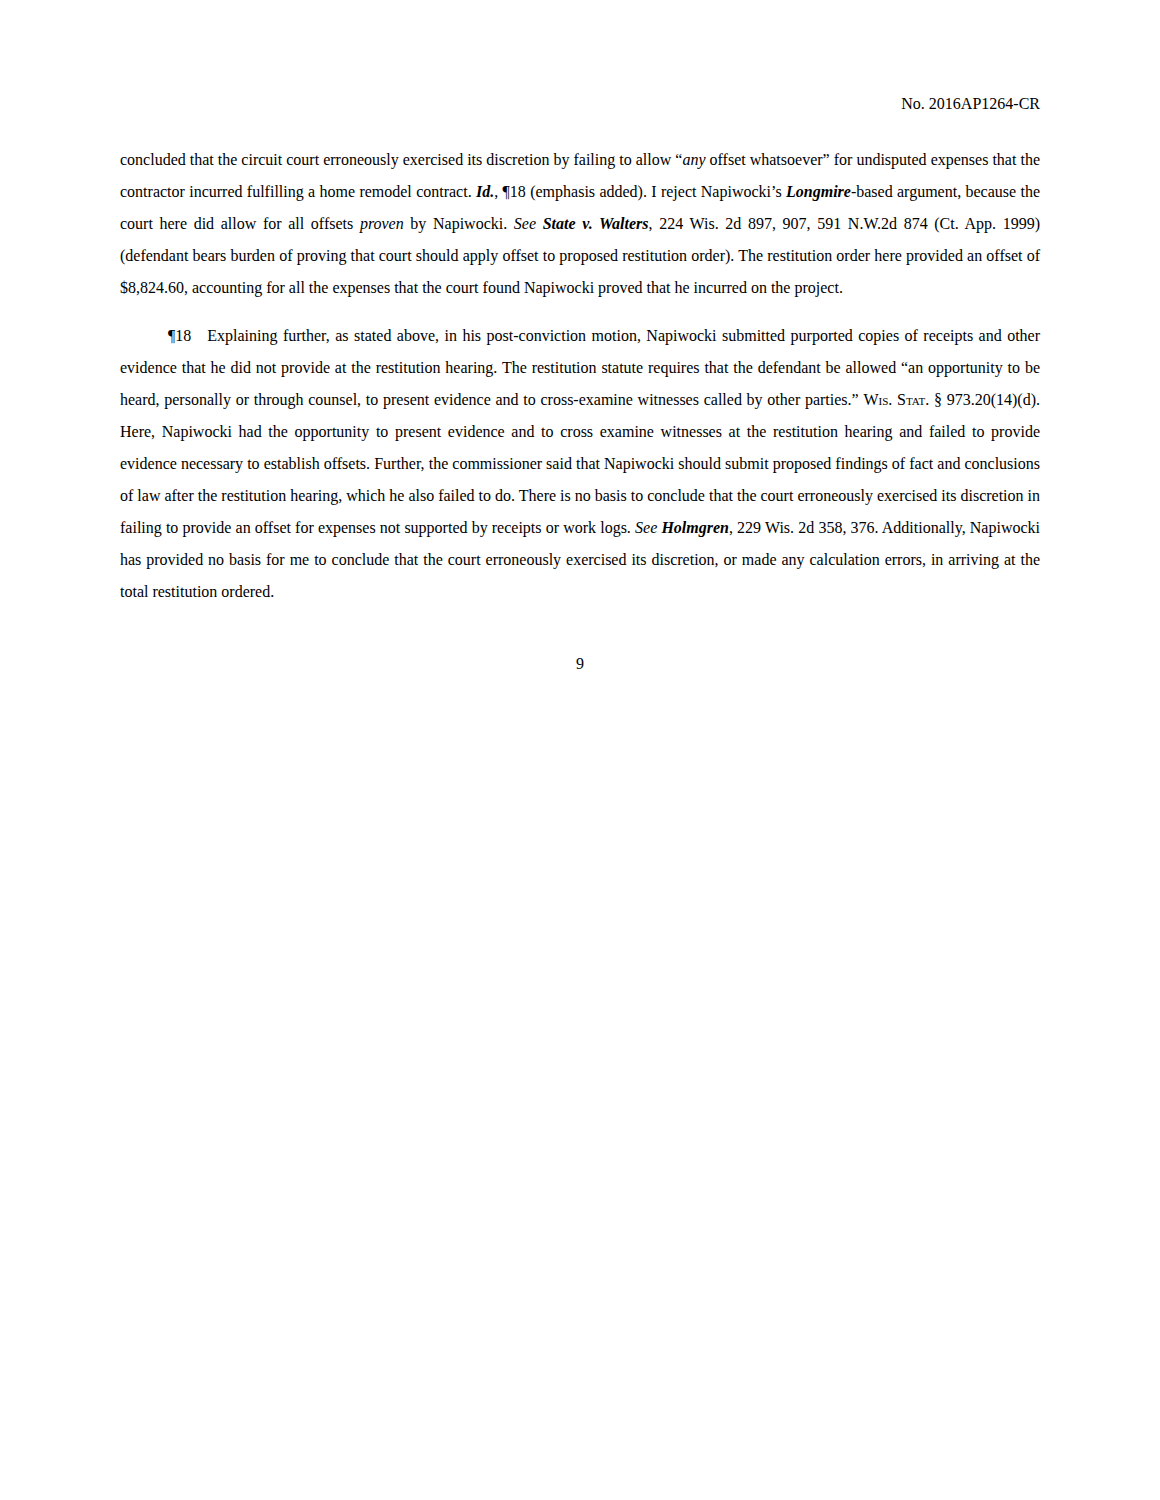No. 2016AP1264-CR
concluded that the circuit court erroneously exercised its discretion by failing to allow “any offset whatsoever” for undisputed expenses that the contractor incurred fulfilling a home remodel contract. Id., ¶18 (emphasis added). I reject Napiwocki’s Longmire-based argument, because the court here did allow for all offsets proven by Napiwocki. See State v. Walters, 224 Wis. 2d 897, 907, 591 N.W.2d 874 (Ct. App. 1999) (defendant bears burden of proving that court should apply offset to proposed restitution order). The restitution order here provided an offset of $8,824.60, accounting for all the expenses that the court found Napiwocki proved that he incurred on the project.
¶18 Explaining further, as stated above, in his post-conviction motion, Napiwocki submitted purported copies of receipts and other evidence that he did not provide at the restitution hearing. The restitution statute requires that the defendant be allowed “an opportunity to be heard, personally or through counsel, to present evidence and to cross-examine witnesses called by other parties.” Wis. Stat. § 973.20(14)(d). Here, Napiwocki had the opportunity to present evidence and to cross examine witnesses at the restitution hearing and failed to provide evidence necessary to establish offsets. Further, the commissioner said that Napiwocki should submit proposed findings of fact and conclusions of law after the restitution hearing, which he also failed to do. There is no basis to conclude that the court erroneously exercised its discretion in failing to provide an offset for expenses not supported by receipts or work logs. See Holmgren, 229 Wis. 2d 358, 376. Additionally, Napiwocki has provided no basis for me to conclude that the court erroneously exercised its discretion, or made any calculation errors, in arriving at the total restitution ordered.
9